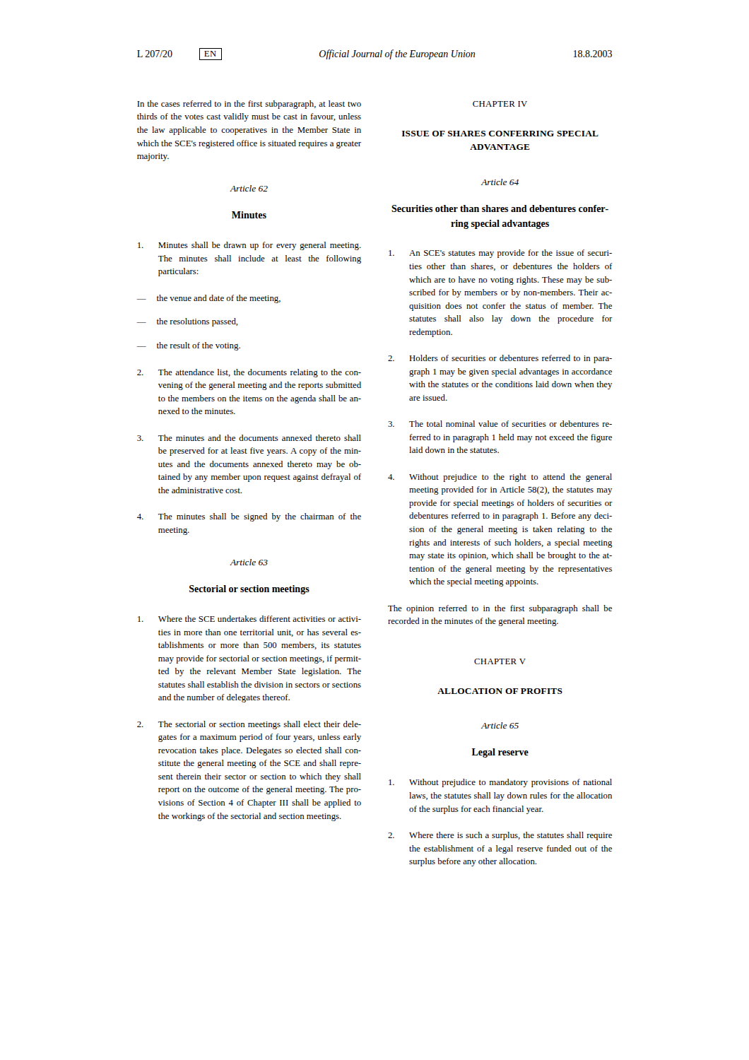L 207/20 EN
Official Journal of the European Union
18.8.2003
In the cases referred to in the first subparagraph, at least two thirds of the votes cast validly must be cast in favour, unless the law applicable to cooperatives in the Member State in which the SCE's registered office is situated requires a greater majority.
Article 62
Minutes
1.
Minutes shall be drawn up for every general meeting. The minutes shall include at least the following particulars:
—the venue and date of the meeting,
—the resolutions passed,
—the result of the voting.
2.
The attendance list, the documents relating to the convening of the general meeting and the reports submitted to the members on the items on the agenda shall be annexed to the minutes.
3.
The minutes and the documents annexed thereto shall be preserved for at least five years. A copy of the minutes and the documents annexed thereto may be obtained by any member upon request against defrayal of the administrative cost.
4.
The minutes shall be signed by the chairman of the meeting.
Article 63
Sectorial or section meetings
1.
Where the SCE undertakes different activities or activities in more than one territorial unit, or has several establishments or more than 500 members, its statutes may provide for sectorial or section meetings, if permitted by the relevant Member State legislation. The statutes shall establish the division in sectors or sections and the number of delegates thereof.
2.
The sectorial or section meetings shall elect their delegates for a maximum period of four years, unless early revocation takes place. Delegates so elected shall constitute the general meeting of the SCE and shall represent therein their sector or section to which they shall report on the outcome of the general meeting. The provisions of Section 4 of Chapter III shall be applied to the workings of the sectorial and section meetings.
CHAPTER IV
ISSUE OF SHARES CONFERRING SPECIAL ADVANTAGE
Article 64
Securities other than shares and debentures conferring special advantages
1.
An SCE's statutes may provide for the issue of securities other than shares, or debentures the holders of which are to have no voting rights. These may be subscribed for by members or by non-members. Their acquisition does not confer the status of member. The statutes shall also lay down the procedure for redemption.
2.
Holders of securities or debentures referred to in paragraph 1 may be given special advantages in accordance with the statutes or the conditions laid down when they are issued.
3.
The total nominal value of securities or debentures referred to in paragraph 1 held may not exceed the figure laid down in the statutes.
4.
Without prejudice to the right to attend the general meeting provided for in Article 58(2), the statutes may provide for special meetings of holders of securities or debentures referred to in paragraph 1. Before any decision of the general meeting is taken relating to the rights and interests of such holders, a special meeting may state its opinion, which shall be brought to the attention of the general meeting by the representatives which the special meeting appoints.
The opinion referred to in the first subparagraph shall be recorded in the minutes of the general meeting.
CHAPTER V
ALLOCATION OF PROFITS
Article 65
Legal reserve
1.
Without prejudice to mandatory provisions of national laws, the statutes shall lay down rules for the allocation of the surplus for each financial year.
2.
Where there is such a surplus, the statutes shall require the establishment of a legal reserve funded out of the surplus before any other allocation.